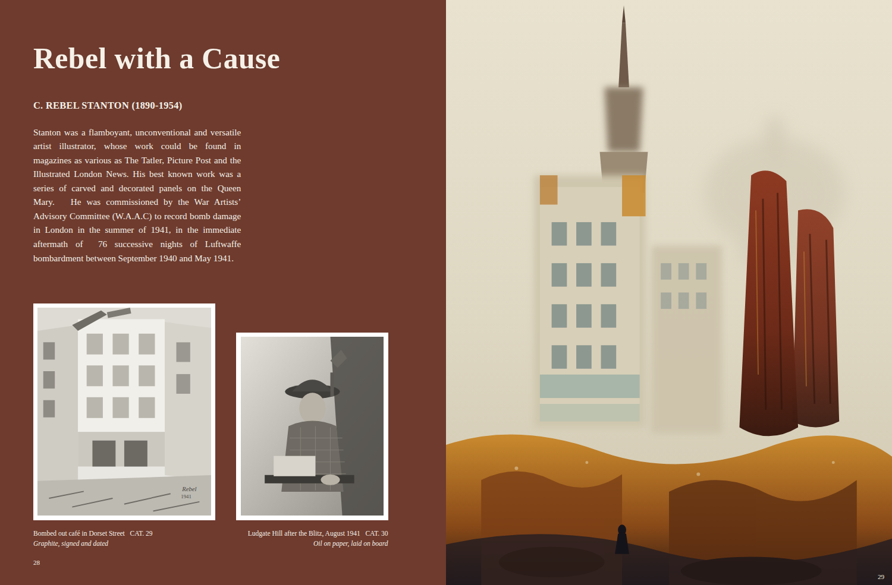Rebel with a Cause
C. REBEL STANTON (1890-1954)
Stanton was a flamboyant, unconventional and versatile artist illustrator, whose work could be found in magazines as various as The Tatler, Picture Post and the Illustrated London News. His best known work was a series of carved and decorated panels on the Queen Mary. He was commissioned by the War Artists’ Advisory Committee (W.A.A.C) to record bomb damage in London in the summer of 1941, in the immediate aftermath of 76 successive nights of Luftwaffe bombardment between September 1940 and May 1941.
Rebel 1941
Bombed out café in Dorset Street CAT. 29 Graphite, signed and dated
Ludgate Hill after the Blitz, August 1941 CAT. 30 Oil on paper, laid on board
28
29